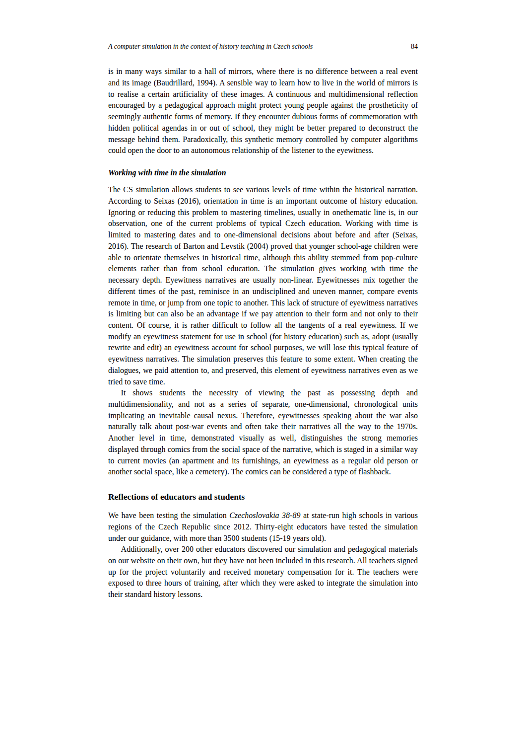A computer simulation in the context of history teaching in Czech schools 84
is in many ways similar to a hall of mirrors, where there is no difference between a real event and its image (Baudrillard, 1994). A sensible way to learn how to live in the world of mirrors is to realise a certain artificiality of these images. A continuous and multidimensional reflection encouraged by a pedagogical approach might protect young people against the prostheticity of seemingly authentic forms of memory. If they encounter dubious forms of commemoration with hidden political agendas in or out of school, they might be better prepared to deconstruct the message behind them. Paradoxically, this synthetic memory controlled by computer algorithms could open the door to an autonomous relationship of the listener to the eyewitness.
Working with time in the simulation
The CS simulation allows students to see various levels of time within the historical narration. According to Seixas (2016), orientation in time is an important outcome of history education. Ignoring or reducing this problem to mastering timelines, usually in onethematic line is, in our observation, one of the current problems of typical Czech education. Working with time is limited to mastering dates and to one-dimensional decisions about before and after (Seixas, 2016). The research of Barton and Levstik (2004) proved that younger school-age children were able to orientate themselves in historical time, although this ability stemmed from pop-culture elements rather than from school education. The simulation gives working with time the necessary depth. Eyewitness narratives are usually non-linear. Eyewitnesses mix together the different times of the past, reminisce in an undisciplined and uneven manner, compare events remote in time, or jump from one topic to another. This lack of structure of eyewitness narratives is limiting but can also be an advantage if we pay attention to their form and not only to their content. Of course, it is rather difficult to follow all the tangents of a real eyewitness. If we modify an eyewitness statement for use in school (for history education) such as, adopt (usually rewrite and edit) an eyewitness account for school purposes, we will lose this typical feature of eyewitness narratives. The simulation preserves this feature to some extent. When creating the dialogues, we paid attention to, and preserved, this element of eyewitness narratives even as we tried to save time.
It shows students the necessity of viewing the past as possessing depth and multidimensionality, and not as a series of separate, one-dimensional, chronological units implicating an inevitable causal nexus. Therefore, eyewitnesses speaking about the war also naturally talk about post-war events and often take their narratives all the way to the 1970s. Another level in time, demonstrated visually as well, distinguishes the strong memories displayed through comics from the social space of the narrative, which is staged in a similar way to current movies (an apartment and its furnishings, an eyewitness as a regular old person or another social space, like a cemetery). The comics can be considered a type of flashback.
Reflections of educators and students
We have been testing the simulation Czechoslovakia 38-89 at state-run high schools in various regions of the Czech Republic since 2012. Thirty-eight educators have tested the simulation under our guidance, with more than 3500 students (15-19 years old).
Additionally, over 200 other educators discovered our simulation and pedagogical materials on our website on their own, but they have not been included in this research. All teachers signed up for the project voluntarily and received monetary compensation for it. The teachers were exposed to three hours of training, after which they were asked to integrate the simulation into their standard history lessons.